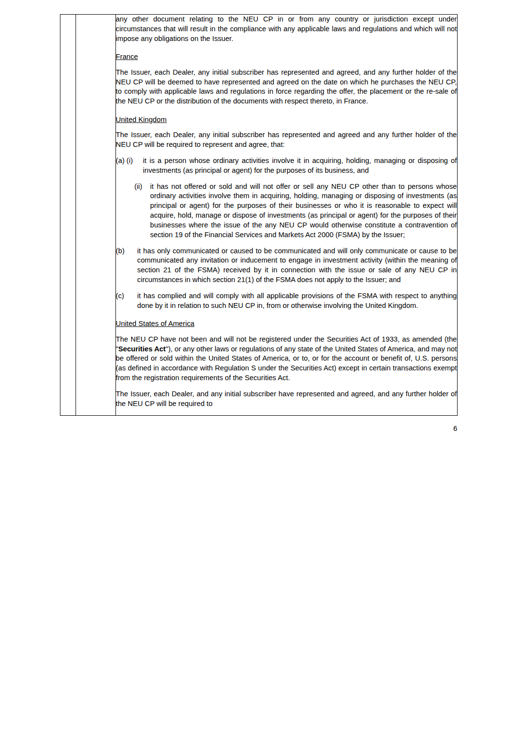| | | any other document relating to the NEU CP in or from any country or jurisdiction except under circumstances that will result in the compliance with any applicable laws and regulations and which will not impose any obligations on the Issuer. France The Issuer, each Dealer, any initial subscriber has represented and agreed, and any further holder of the NEU CP will be deemed to have represented and agreed on the date on which he purchases the NEU CP, to comply with applicable laws and regulations in force regarding the offer, the placement or the re-sale of the NEU CP or the distribution of the documents with respect thereto, in France. United Kingdom The Issuer, each Dealer, any initial subscriber has represented and agreed and any further holder of the NEU CP will be required to represent and agree, that: (a) (i) it is a person whose ordinary activities involve it in acquiring, holding, managing or disposing of investments (as principal or agent) for the purposes of its business, and (ii) it has not offered or sold and will not offer or sell any NEU CP other than to persons whose ordinary activities involve them in acquiring, holding, managing or disposing of investments (as principal or agent) for the purposes of their businesses or who it is reasonable to expect will acquire, hold, manage or dispose of investments (as principal or agent) for the purposes of their businesses where the issue of the any NEU CP would otherwise constitute a contravention of section 19 of the Financial Services and Markets Act 2000 (FSMA) by the Issuer; (b) it has only communicated or caused to be communicated and will only communicate or cause to be communicated any invitation or inducement to engage in investment activity (within the meaning of section 21 of the FSMA) received by it in connection with the issue or sale of any NEU CP in circumstances in which section 21(1) of the FSMA does not apply to the Issuer; and (c) it has complied and will comply with all applicable provisions of the FSMA with respect to anything done by it in relation to such NEU CP in, from or otherwise involving the United Kingdom. United States of America The NEU CP have not been and will not be registered under the Securities Act of 1933, as amended (the " Securities Act "), or any other laws or regulations of any state of the United States of America, and may not be offered or sold within the United States of America, or to, or for the account or benefit of, U.S. persons (as defined in accordance with Regulation S under the Securities Act) except in certain transactions exempt from the registration requirements of the Securities Act. The Issuer, each Dealer, and any initial subscriber have represented and agreed, and any further holder of the NEU CP will be required to |
6